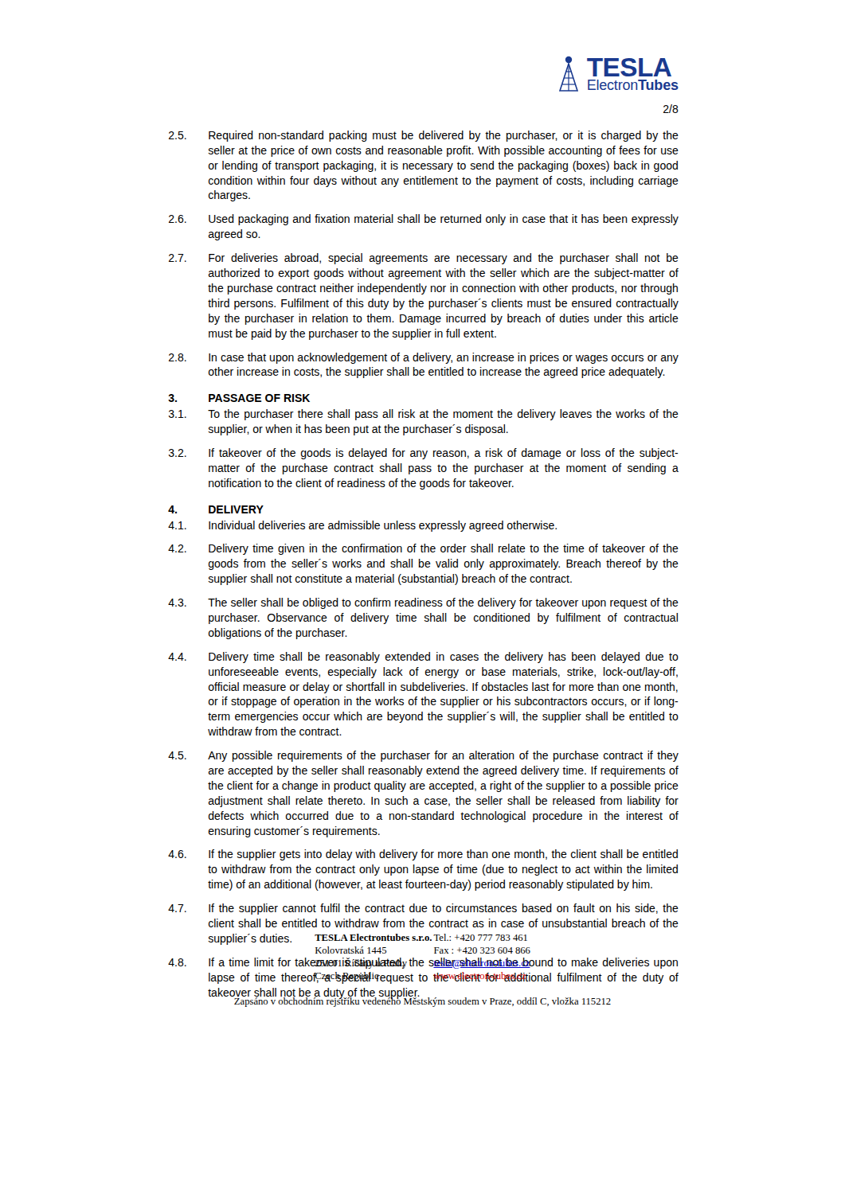TESLA ElectronTubes
2/8
2.5.
Required non-standard packing must be delivered by the purchaser, or it is charged by the seller at the price of own costs and reasonable profit. With possible accounting of fees for use or lending of transport packaging, it is necessary to send the packaging (boxes) back in good condition within four days without any entitlement to the payment of costs, including carriage charges.
2.6.
Used packaging and fixation material shall be returned only in case that it has been expressly agreed so.
2.7.
For deliveries abroad, special agreements are necessary and the purchaser shall not be authorized to export goods without agreement with the seller which are the subject-matter of the purchase contract neither independently nor in connection with other products, nor through third persons. Fulfilment of this duty by the purchaser´s clients must be ensured contractually by the purchaser in relation to them. Damage incurred by breach of duties under this article must be paid by the purchaser to the supplier in full extent.
2.8.
In case that upon acknowledgement of a delivery, an increase in prices or wages occurs or any other increase in costs, the supplier shall be entitled to increase the agreed price adequately.
3.
PASSAGE OF RISK
3.1.
To the purchaser there shall pass all risk at the moment the delivery leaves the works of the supplier, or when it has been put at the purchaser´s disposal.
3.2.
If takeover of the goods is delayed for any reason, a risk of damage or loss of the subject-matter of the purchase contract shall pass to the purchaser at the moment of sending a notification to the client of readiness of the goods for takeover.
4.
DELIVERY
4.1.
Individual deliveries are admissible unless expressly agreed otherwise.
4.2.
Delivery time given in the confirmation of the order shall relate to the time of takeover of the goods from the seller´s works and shall be valid only approximately. Breach thereof by the supplier shall not constitute a material (substantial) breach of the contract.
4.3.
The seller shall be obliged to confirm readiness of the delivery for takeover upon request of the purchaser. Observance of delivery time shall be conditioned by fulfilment of contractual obligations of the purchaser.
4.4.
Delivery time shall be reasonably extended in cases the delivery has been delayed due to unforeseeable events, especially lack of energy or base materials, strike, lock-out/lay-off, official measure or delay or shortfall in subdeliveries. If obstacles last for more than one month, or if stoppage of operation in the works of the supplier or his subcontractors occurs, or if long-term emergencies occur which are beyond the supplier´s will, the supplier shall be entitled to withdraw from the contract.
4.5.
Any possible requirements of the purchaser for an alteration of the purchase contract if they are accepted by the seller shall reasonably extend the agreed delivery time. If requirements of the client for a change in product quality are accepted, a right of the supplier to a possible price adjustment shall relate thereto. In such a case, the seller shall be released from liability for defects which occurred due to a non-standard technological procedure in the interest of ensuring customer´s requirements.
4.6.
If the supplier gets into delay with delivery for more than one month, the client shall be entitled to withdraw from the contract only upon lapse of time (due to neglect to act within the limited time) of an additional (however, at least fourteen-day) period reasonably stipulated by him.
4.7.
If the supplier cannot fulfil the contract due to circumstances based on fault on his side, the client shall be entitled to withdraw from the contract as in case of unsubstantial breach of the supplier´s duties.
4.8.
If a time limit for takeover is stipulated, the seller shall not be bound to make deliveries upon lapse of time thereof, a special request to the client for additional fulfilment of the duty of takeover shall not be a duty of the supplier.
| TESLA Electrontubes s.r.o. Kolovratská 1445 251 01 Říčany u Prahy Czech Republic | Tel.: +420 777 783 461 Fax : +420 323 604 866 tesla@electron-tubes.cz www.electron-tubes.cz |
Zapsáno v obchodním rejstříku vedeného Městským soudem v Praze, oddíl C, vložka 115212